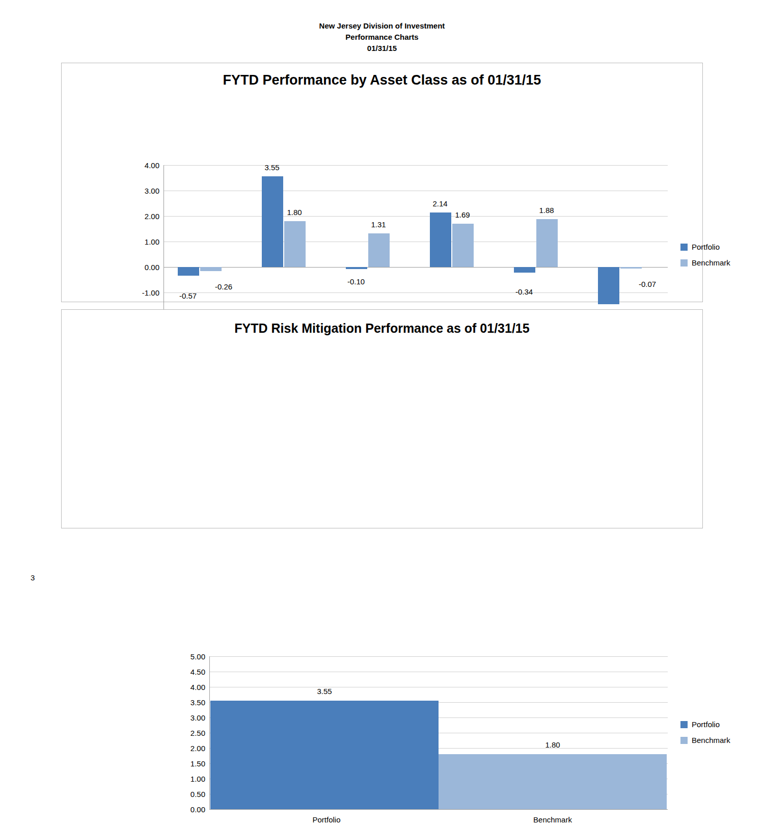New Jersey Division of Investment
Performance Charts
01/31/15
FYTD Performance by Asset Class as of 01/31/15
4.00
3.00
2.00
1.00
0.00
-1.00
-2.00
-0.57
-0.26
Total Fund ex P&F
Mortgage
3.55
1.80
Risk Mitigation
-0.10
1.31
Liquidity
2.14
1.69
Income
-0.34
1.88
Real Return
-1.46
-0.07
Global Growth
Portfolio
Benchmark
FYTD Risk Mitigation Performance as of 01/31/15
5.00
4.50
4.00
3.50
3.00
2.50
2.00
1.50
1.00
0.50
0.00
3.55
Portfolio
1.80
Benchmark
Portfolio
Benchmark
3